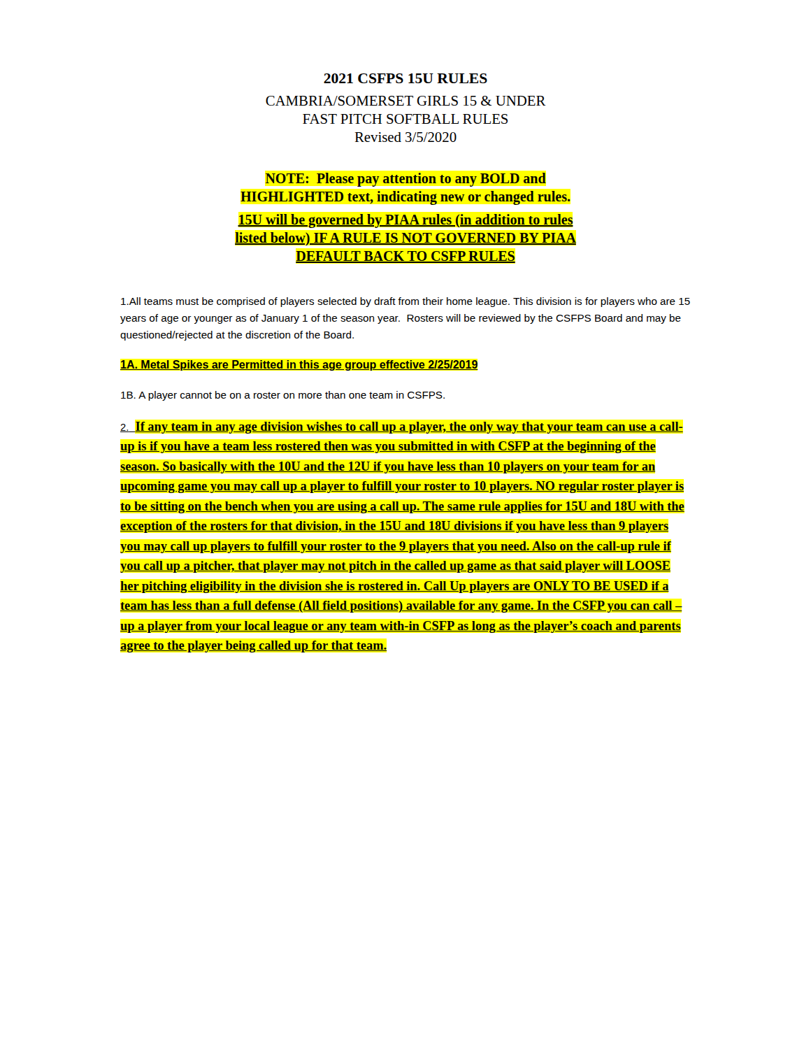2021 CSFPS 15U RULES
CAMBRIA/SOMERSET GIRLS 15 & UNDER FAST PITCH SOFTBALL RULES Revised 3/5/2020
NOTE: Please pay attention to any BOLD and HIGHLIGHTED text, indicating new or changed rules.
15U will be governed by PIAA rules (in addition to rules listed below) IF A RULE IS NOT GOVERNED BY PIAA DEFAULT BACK TO CSFP RULES
1.All teams must be comprised of players selected by draft from their home league. This division is for players who are 15 years of age or younger as of January 1 of the season year. Rosters will be reviewed by the CSFPS Board and may be questioned/rejected at the discretion of the Board.
1A. Metal Spikes are Permitted in this age group effective 2/25/2019
1B. A player cannot be on a roster on more than one team in CSFPS.
2. If any team in any age division wishes to call up a player, the only way that your team can use a call-up is if you have a team less rostered then was you submitted in with CSFP at the beginning of the season. So basically with the 10U and the 12U if you have less than 10 players on your team for an upcoming game you may call up a player to fulfill your roster to 10 players. NO regular roster player is to be sitting on the bench when you are using a call up. The same rule applies for 15U and 18U with the exception of the rosters for that division, in the 15U and 18U divisions if you have less than 9 players you may call up players to fulfill your roster to the 9 players that you need. Also on the call-up rule if you call up a pitcher, that player may not pitch in the called up game as that said player will LOOSE her pitching eligibility in the division she is rostered in. Call Up players are ONLY TO BE USED if a team has less than a full defense (All field positions) available for any game. In the CSFP you can call –up a player from your local league or any team with-in CSFP as long as the player’s coach and parents agree to the player being called up for that team.